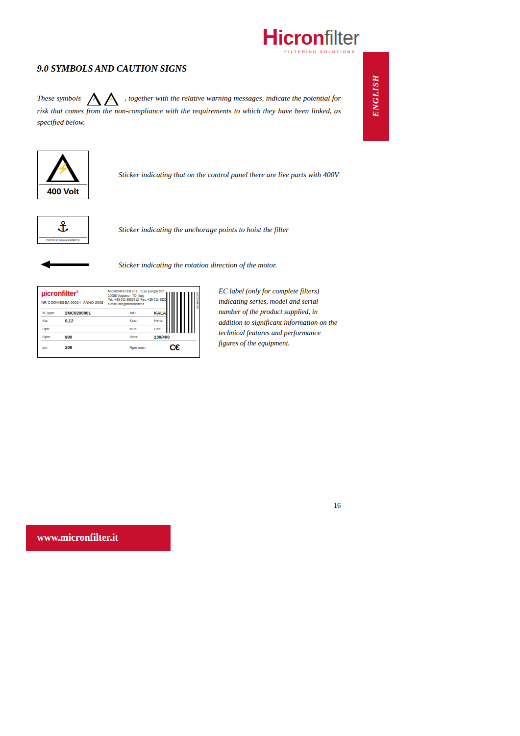Hicron filter
FILTERING SOLUTIONS
ENGLISH
9.0 SYMBOLS AND CAUTION SIGNS
These symbols !⚡ , together with the relative warning messages, indicate the potential for risk that comes from the non-compliance with the requirements to which they have been linked, as specified below.
⚡
400 Volt
Sticker indicating that on the control panel there are live parts with 400V
⚓
PUNTO DI SOLLEVAMENTO
Sticker indicating the anchorage points to hoist the filter
Sticker indicating the rotation direction of the motor.
2MC0200001
µicronfilter®
NR COMMESSA 00014 ANNO 2008
MICRONFILTER s.r.l. C.so Europa 597
10088 Volpiano - TO Italy
Tel.: +39 011 9953412 Fax: +39 011 9822020
e-mail: info@micronfilter.it
| M_type: | 2MC0200001 | Art.: | KALAMIT 50 L |
| Kw: | 0,12 | Kcal.: | Hertz: | 50 |
| Hpa: | | M3h: | Dba: | |
| Rpm: | 900 | Volts: | 230/400 |
| s/n: | 209 | Rpm max: | C€ |
EC label (only for complete filters) indicating series, model and serial number of the product supplied, in addition to significant information on the technical features and performance figures of the equipment.
16
www.micronfilter.it